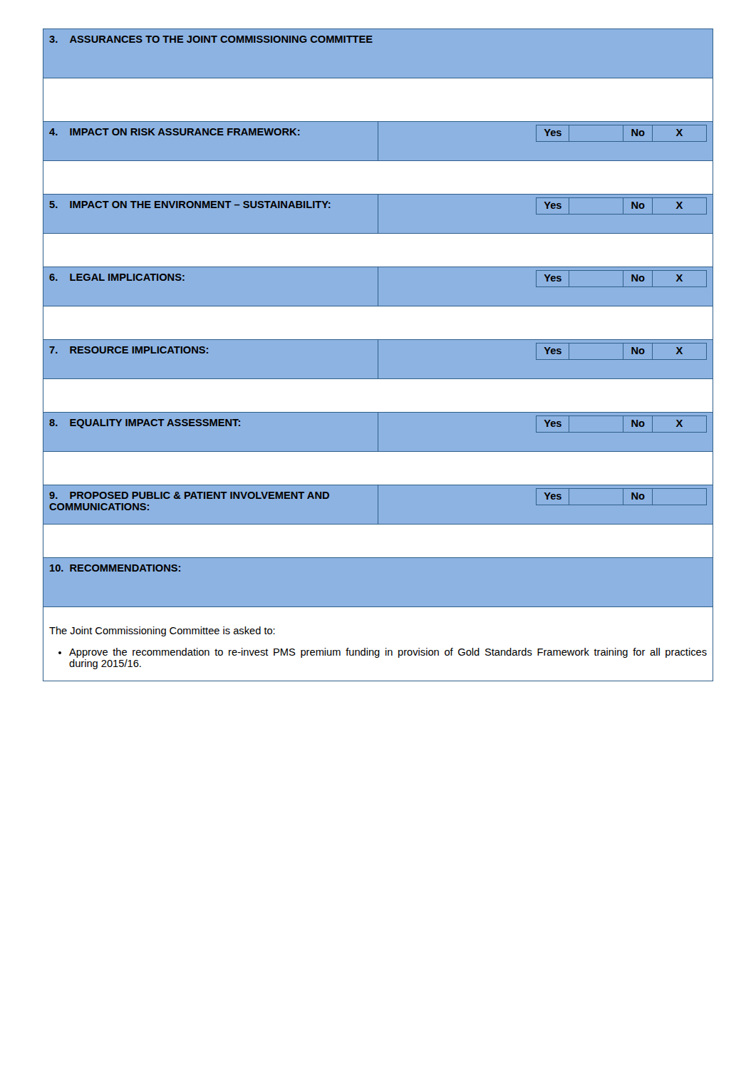| 3. ASSURANCES TO THE JOINT COMMISSIONING COMMITTEE |
| 4. IMPACT ON RISK ASSURANCE FRAMEWORK: | / Yes / / No / X / |
| 5. IMPACT ON THE ENVIRONMENT – SUSTAINABILITY: | / Yes / / No / X / |
| 6. LEGAL IMPLICATIONS: | / Yes / / No / X / |
| 7. RESOURCE IMPLICATIONS: | / Yes / / No / X / |
| 8. EQUALITY IMPACT ASSESSMENT: | / Yes / / No / X / |
| 9. PROPOSED PUBLIC & PATIENT INVOLVEMENT AND COMMUNICATIONS: | / Yes / / No / / |
| 10. RECOMMENDATIONS: |
| The Joint Commissioning Committee is asked to: Approve the recommendation to re-invest PMS premium funding in provision of Gold Standards Framework training for all practices during 2015/16. |